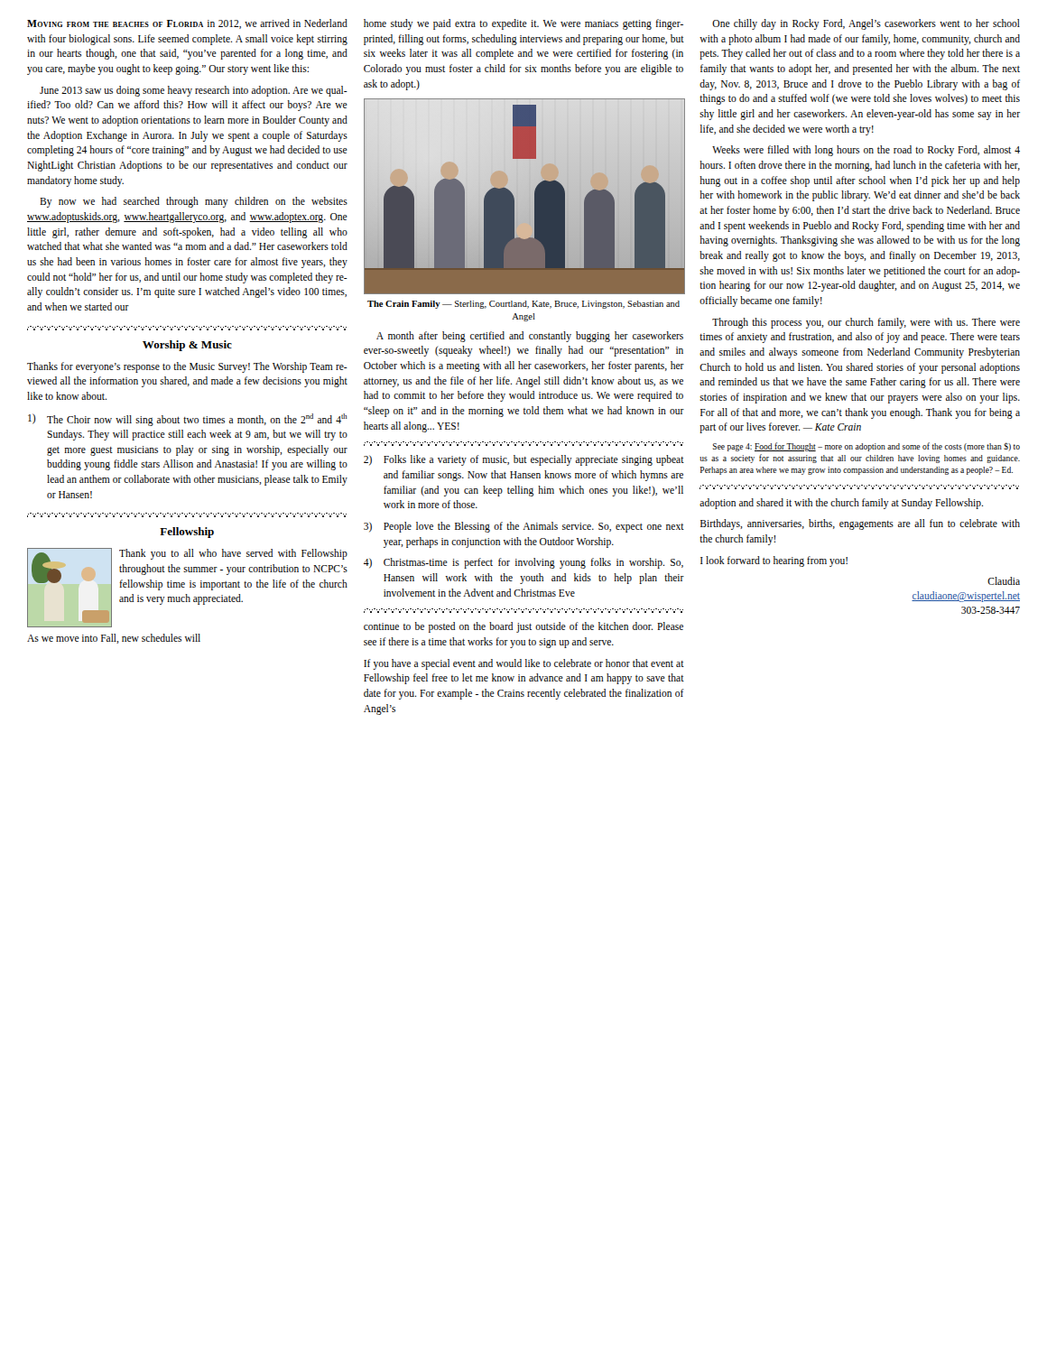Moving from the beaches of Florida in 2012, we arrived in Nederland with four biological sons. Life seemed complete. A small voice kept stirring in our hearts though, one that said, “you’ve parented for a long time, and you care, maybe you ought to keep going.” Our story went like this:
June 2013 saw us doing some heavy research into adoption. Are we qualified? Too old? Can we afford this? How will it affect our boys? Are we nuts? We went to adoption orientations to learn more in Boulder County and the Adoption Exchange in Aurora. In July we spent a couple of Saturdays completing 24 hours of “core training” and by August we had decided to use NightLight Christian Adoptions to be our representatives and conduct our mandatory home study.
By now we had searched through many children on the websites www.adoptuskids.org, www.heartgalleryco.org, and www.adoptex.org. One little girl, rather demure and soft-spoken, had a video telling all who watched that what she wanted was “a mom and a dad.” Her caseworkers told us she had been in various homes in foster care for almost five years, they could not “hold” her for us, and until our home study was completed they really couldn’t consider us. I’m quite sure I watched Angel’s video 100 times, and when we started our
Worship & Music
Thanks for everyone’s response to the Music Survey! The Worship Team reviewed all the information you shared, and made a few decisions you might like to know about.
The Choir now will sing about two times a month, on the 2nd and 4th Sundays. They will practice still each week at 9 am, but we will try to get more guest musicians to play or sing in worship, especially our budding young fiddle stars Allison and Anastasia! If you are willing to lead an anthem or collaborate with other musicians, please talk to Emily or Hansen!
Fellowship
Thank you to all who have served with Fellowship throughout the summer - your contribution to NCPC’s fellowship time is important to the life of the church and is very much appreciated.
As we move into Fall, new schedules will
home study we paid extra to expedite it. We were maniacs getting fingerprinted, filling out forms, scheduling interviews and preparing our home, but six weeks later it was all complete and we were certified for fostering (in Colorado you must foster a child for six months before you are eligible to ask to adopt.)
The Crain Family — Sterling, Courtland, Kate, Bruce, Livingston, Sebastian and Angel
A month after being certified and constantly bugging her caseworkers ever-so-sweetly (squeaky wheel!) we finally had our “presentation” in October which is a meeting with all her caseworkers, her foster parents, her attorney, us and the file of her life. Angel still didn’t know about us, as we had to commit to her before they would introduce us. We were required to “sleep on it” and in the morning we told them what we had known in our hearts all along... YES!
Folks like a variety of music, but especially appreciate singing upbeat and familiar songs. Now that Hansen knows more of which hymns are familiar (and you can keep telling him which ones you like!), we’ll work in more of those.
People love the Blessing of the Animals service. So, expect one next year, perhaps in conjunction with the Outdoor Worship.
Christmas-time is perfect for involving young folks in worship. So, Hansen will work with the youth and kids to help plan their involvement in the Advent and Christmas Eve
continue to be posted on the board just outside of the kitchen door. Please see if there is a time that works for you to sign up and serve.
If you have a special event and would like to celebrate or honor that event at Fellowship feel free to let me know in advance and I am happy to save that date for you. For example - the Crains recently celebrated the finalization of Angel’s
One chilly day in Rocky Ford, Angel’s caseworkers went to her school with a photo album I had made of our family, home, community, church and pets. They called her out of class and to a room where they told her there is a family that wants to adopt her, and presented her with the album. The next day, Nov. 8, 2013, Bruce and I drove to the Pueblo Library with a bag of things to do and a stuffed wolf (we were told she loves wolves) to meet this shy little girl and her caseworkers. An eleven-year-old has some say in her life, and she decided we were worth a try!
Weeks were filled with long hours on the road to Rocky Ford, almost 4 hours. I often drove there in the morning, had lunch in the cafeteria with her, hung out in a coffee shop until after school when I’d pick her up and help her with homework in the public library. We’d eat dinner and she’d be back at her foster home by 6:00, then I’d start the drive back to Nederland. Bruce and I spent weekends in Pueblo and Rocky Ford, spending time with her and having overnights. Thanksgiving she was allowed to be with us for the long break and really got to know the boys, and finally on December 19, 2013, she moved in with us! Six months later we petitioned the court for an adoption hearing for our now 12-year-old daughter, and on August 25, 2014, we officially became one family!
Through this process you, our church family, were with us. There were times of anxiety and frustration, and also of joy and peace. There were tears and smiles and always someone from Nederland Community Presbyterian Church to hold us and listen. You shared stories of your personal adoptions and reminded us that we have the same Father caring for us all. There were stories of inspiration and we knew that our prayers were also on your lips. For all of that and more, we can’t thank you enough. Thank you for being a part of our lives forever. — Kate Crain
See page 4: Food for Thought – more on adoption and some of the costs (more than $) to us as a society for not assuring that all our children have loving homes and guidance. Perhaps an area where we may grow into compassion and understanding as a people? – Ed.
adoption and shared it with the church family at Sunday Fellowship.
Birthdays, anniversaries, births, engagements are all fun to celebrate with the church family!
I look forward to hearing from you!
Claudia
claudiaone@wispertel.net
303-258-3447